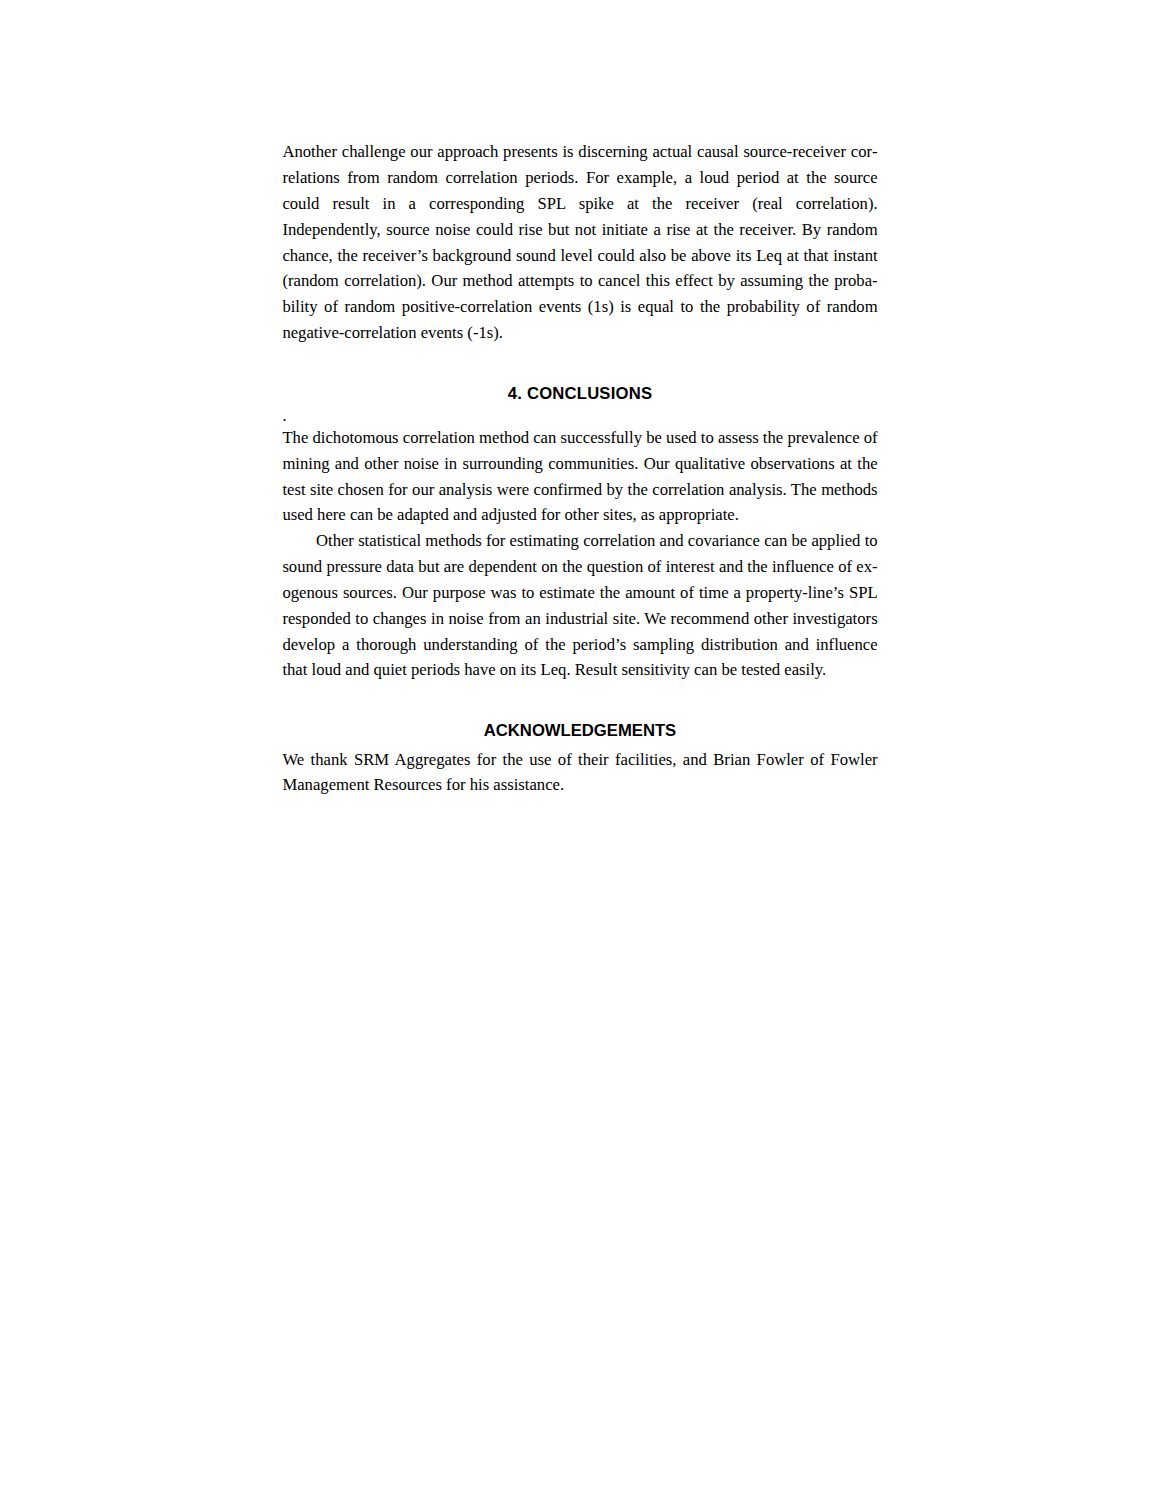Another challenge our approach presents is discerning actual causal source-receiver correlations from random correlation periods. For example, a loud period at the source could result in a corresponding SPL spike at the receiver (real correlation). Independently, source noise could rise but not initiate a rise at the receiver. By random chance, the receiver’s background sound level could also be above its Leq at that instant (random correlation). Our method attempts to cancel this effect by assuming the probability of random positive-correlation events (1s) is equal to the probability of random negative-correlation events (-1s).
4. CONCLUSIONS
.
The dichotomous correlation method can successfully be used to assess the prevalence of mining and other noise in surrounding communities. Our qualitative observations at the test site chosen for our analysis were confirmed by the correlation analysis. The methods used here can be adapted and adjusted for other sites, as appropriate.
Other statistical methods for estimating correlation and covariance can be applied to sound pressure data but are dependent on the question of interest and the influence of exogenous sources. Our purpose was to estimate the amount of time a property-line’s SPL responded to changes in noise from an industrial site. We recommend other investigators develop a thorough understanding of the period’s sampling distribution and influence that loud and quiet periods have on its Leq. Result sensitivity can be tested easily.
ACKNOWLEDGEMENTS
We thank SRM Aggregates for the use of their facilities, and Brian Fowler of Fowler Management Resources for his assistance.